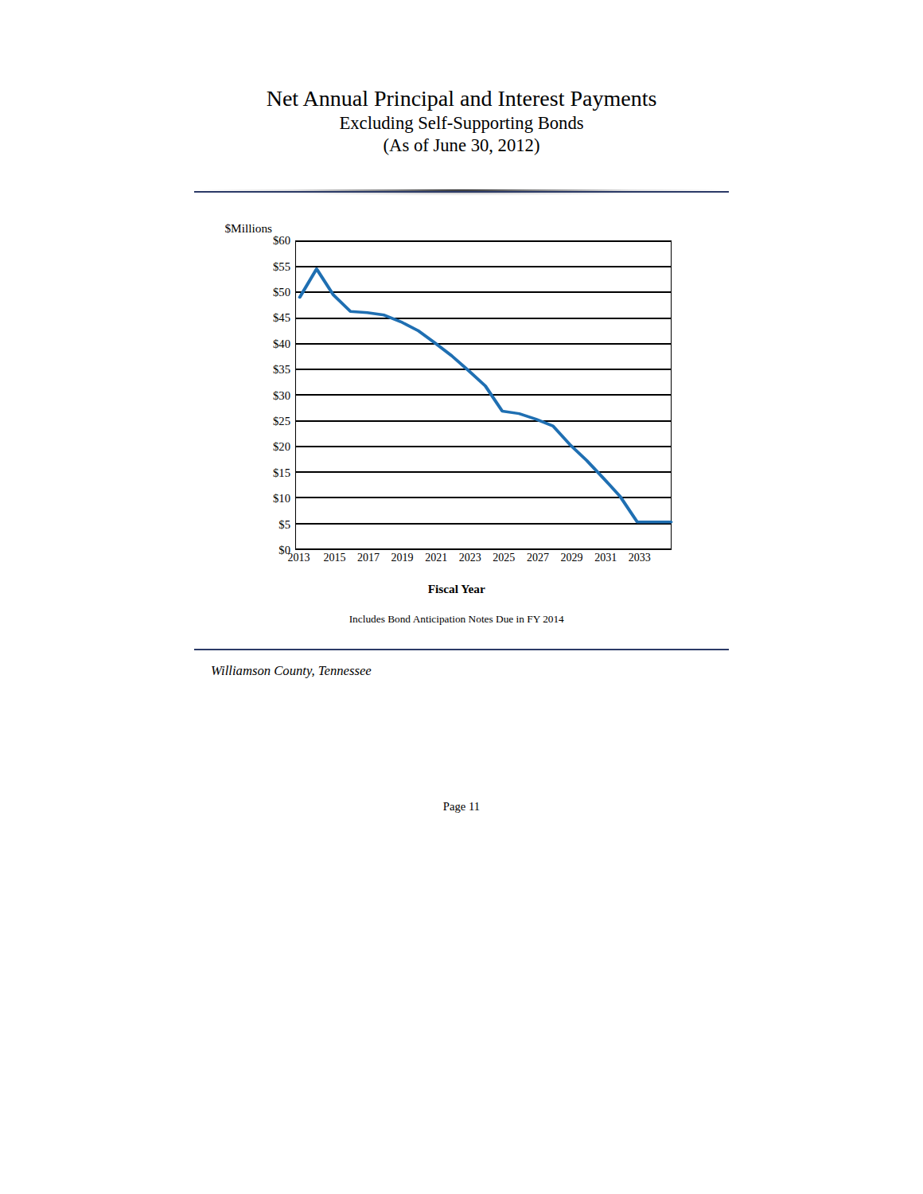Net Annual Principal and Interest Payments Excluding Self-Supporting Bonds (As of June 30, 2012)
$Millions
$60
$55
$50
$45
$40
$35
$30
$25
$20
$15
$10
$5
$0
2013 2015 2017 2019 2021 2023 2025 2027 2029 2031 2033
Fiscal Year
Includes Bond Anticipation Notes Due in FY 2014
Williamson County, Tennessee
Page 11